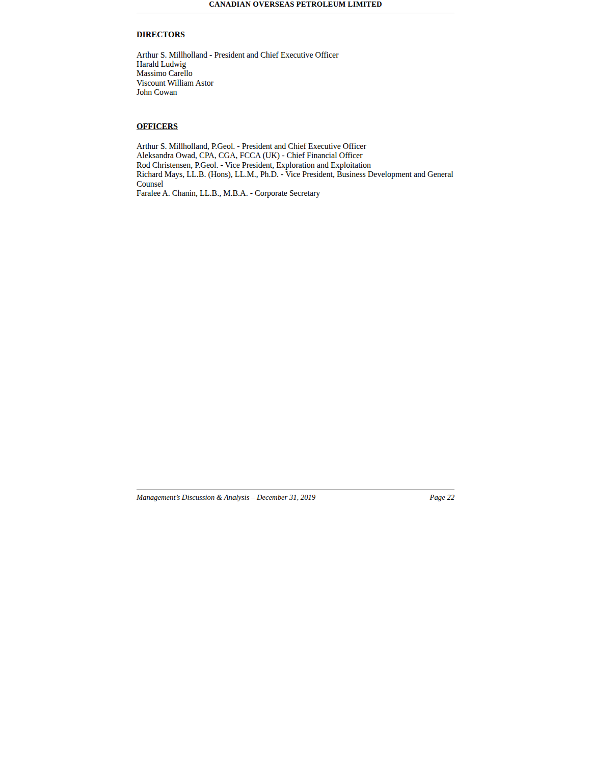CANADIAN OVERSEAS PETROLEUM LIMITED
DIRECTORS
Arthur S. Millholland - President and Chief Executive Officer
Harald Ludwig
Massimo Carello
Viscount William Astor
John Cowan
OFFICERS
Arthur S. Millholland, P.Geol. - President and Chief Executive Officer
Aleksandra Owad, CPA, CGA, FCCA (UK) - Chief Financial Officer
Rod Christensen, P.Geol. - Vice President, Exploration and Exploitation
Richard Mays, LL.B. (Hons), LL.M., Ph.D. - Vice President, Business Development and General Counsel
Faralee A. Chanin, LL.B., M.B.A. - Corporate Secretary
Management’s Discussion & Analysis – December 31, 2019 Page 22